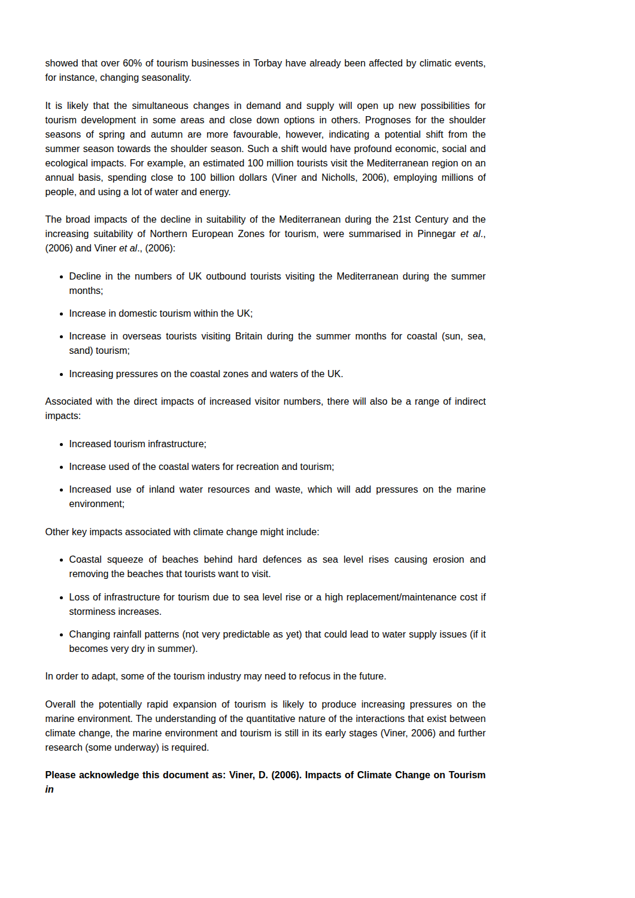showed that over 60% of tourism businesses in Torbay have already been affected by climatic events, for instance, changing seasonality.
It is likely that the simultaneous changes in demand and supply will open up new possibilities for tourism development in some areas and close down options in others. Prognoses for the shoulder seasons of spring and autumn are more favourable, however, indicating a potential shift from the summer season towards the shoulder season. Such a shift would have profound economic, social and ecological impacts. For example, an estimated 100 million tourists visit the Mediterranean region on an annual basis, spending close to 100 billion dollars (Viner and Nicholls, 2006), employing millions of people, and using a lot of water and energy.
The broad impacts of the decline in suitability of the Mediterranean during the 21st Century and the increasing suitability of Northern European Zones for tourism, were summarised in Pinnegar et al., (2006) and Viner et al., (2006):
Decline in the numbers of UK outbound tourists visiting the Mediterranean during the summer months;
Increase in domestic tourism within the UK;
Increase in overseas tourists visiting Britain during the summer months for coastal (sun, sea, sand) tourism;
Increasing pressures on the coastal zones and waters of the UK.
Associated with the direct impacts of increased visitor numbers, there will also be a range of indirect impacts:
Increased tourism infrastructure;
Increase used of the coastal waters for recreation and tourism;
Increased use of inland water resources and waste, which will add pressures on the marine environment;
Other key impacts associated with climate change might include:
Coastal squeeze of beaches behind hard defences as sea level rises causing erosion and removing the beaches that tourists want to visit.
Loss of infrastructure for tourism due to sea level rise or a high replacement/maintenance cost if storminess increases.
Changing rainfall patterns (not very predictable as yet) that could lead to water supply issues (if it becomes very dry in summer).
In order to adapt, some of the tourism industry may need to refocus in the future.
Overall the potentially rapid expansion of tourism is likely to produce increasing pressures on the marine environment. The understanding of the quantitative nature of the interactions that exist between climate change, the marine environment and tourism is still in its early stages (Viner, 2006) and further research (some underway) is required.
Please acknowledge this document as: Viner, D. (2006). Impacts of Climate Change on Tourism in